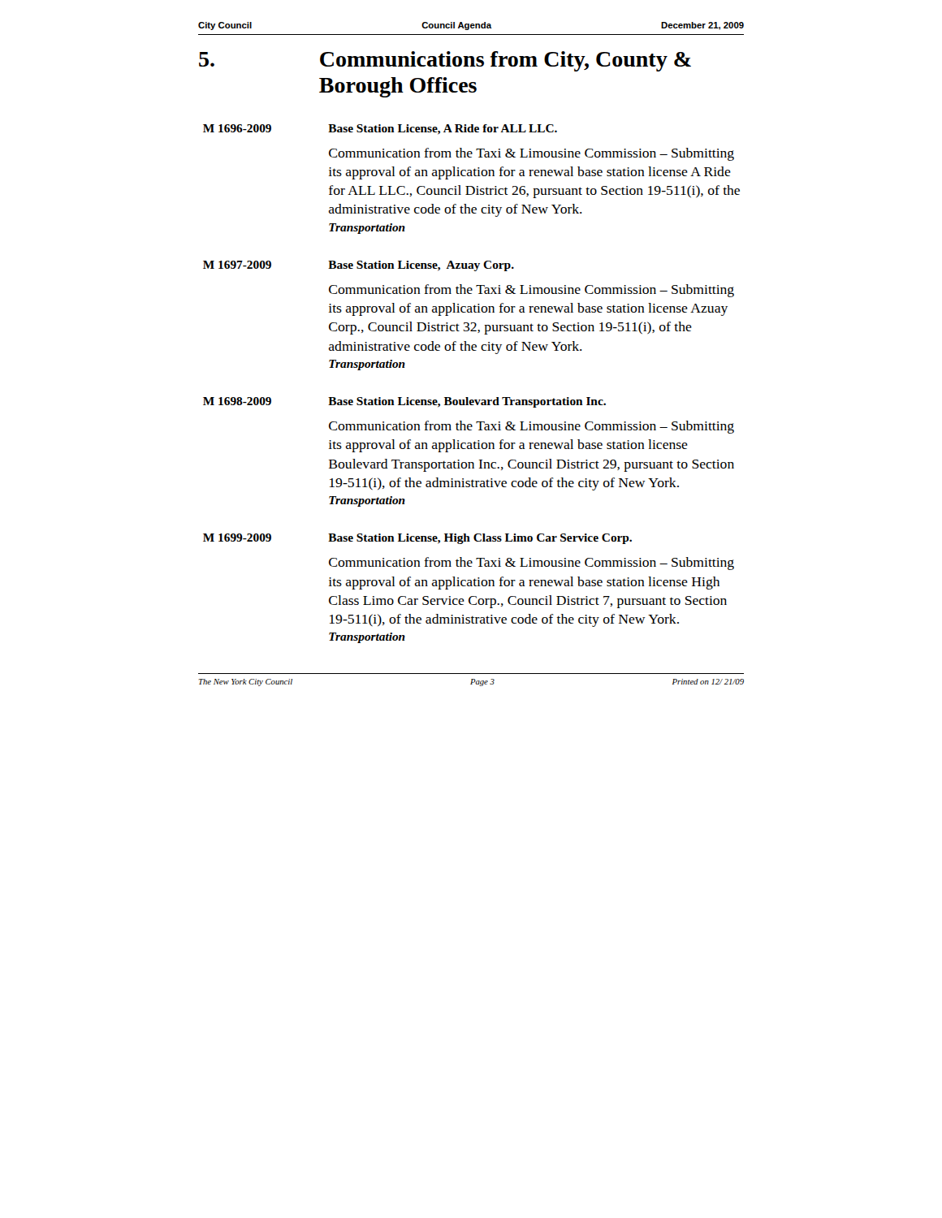City Council
Council Agenda
December 21, 2009
5.
Communications from City, County & Borough Offices
M 1696-2009
Base Station License, A Ride for ALL LLC.
Communication from the Taxi & Limousine Commission – Submitting its approval of an application for a renewal base station license A Ride for ALL LLC., Council District 26, pursuant to Section 19-511(i), of the administrative code of the city of New York.
Transportation
M 1697-2009
Base Station License, Azuay Corp.
Communication from the Taxi & Limousine Commission – Submitting its approval of an application for a renewal base station license Azuay Corp., Council District 32, pursuant to Section 19-511(i), of the administrative code of the city of New York.
Transportation
M 1698-2009
Base Station License, Boulevard Transportation Inc.
Communication from the Taxi & Limousine Commission – Submitting its approval of an application for a renewal base station license Boulevard Transportation Inc., Council District 29, pursuant to Section 19-511(i), of the administrative code of the city of New York.
Transportation
M 1699-2009
Base Station License, High Class Limo Car Service Corp.
Communication from the Taxi & Limousine Commission – Submitting its approval of an application for a renewal base station license High Class Limo Car Service Corp., Council District 7, pursuant to Section 19-511(i), of the administrative code of the city of New York.
Transportation
The New York City Council
Page 3
Printed on 12/ 21/09